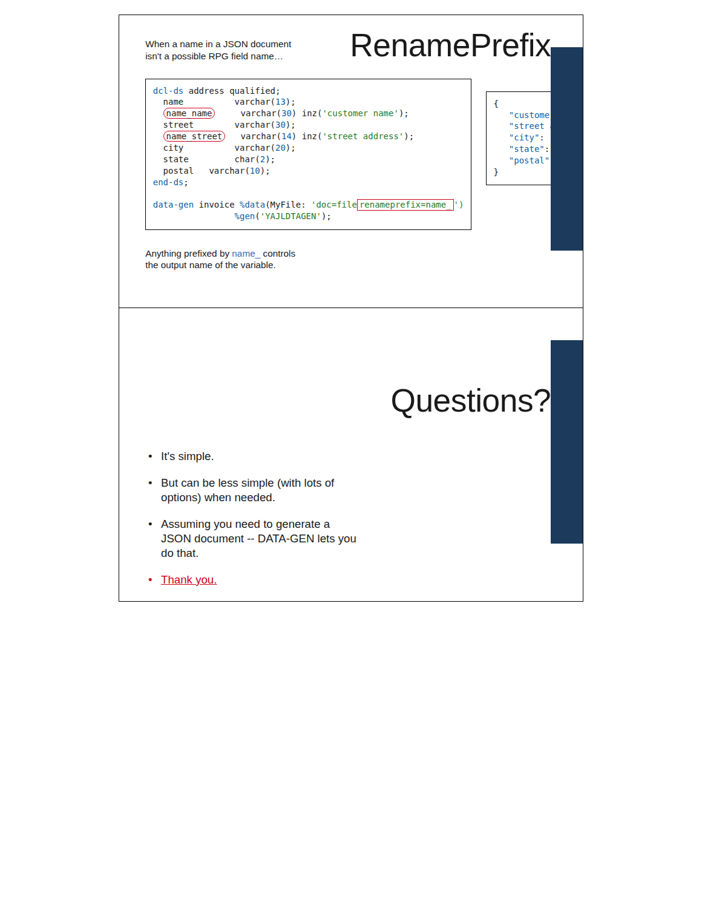When a name in a JSON document isn't a possible RPG field name…
RenamePrefix
dcl-ds address qualified;
  name          varchar(13);
  name_name     varchar(30) inz('customer name');
  street        varchar(30);
  name_street   varchar(14) inz('street address');
  city          varchar(20);
  state         char(2);
  postal   varchar(10);
end-ds;

data-gen invoice %data(MyFile: 'doc=file renameprefix=name_')
                %gen('YAJLDTAGEN');
{
   "customer name": "string",
   "street address": "string",
   "city": "string",
   "state": "string",
   "postal": "string"
}
Anything prefixed by name_ controls the output name of the variable.
Questions?
It's simple.
But can be less simple (with lots of options) when needed.
Assuming you need to generate a JSON document -- DATA-GEN lets you do that.
Thank you.